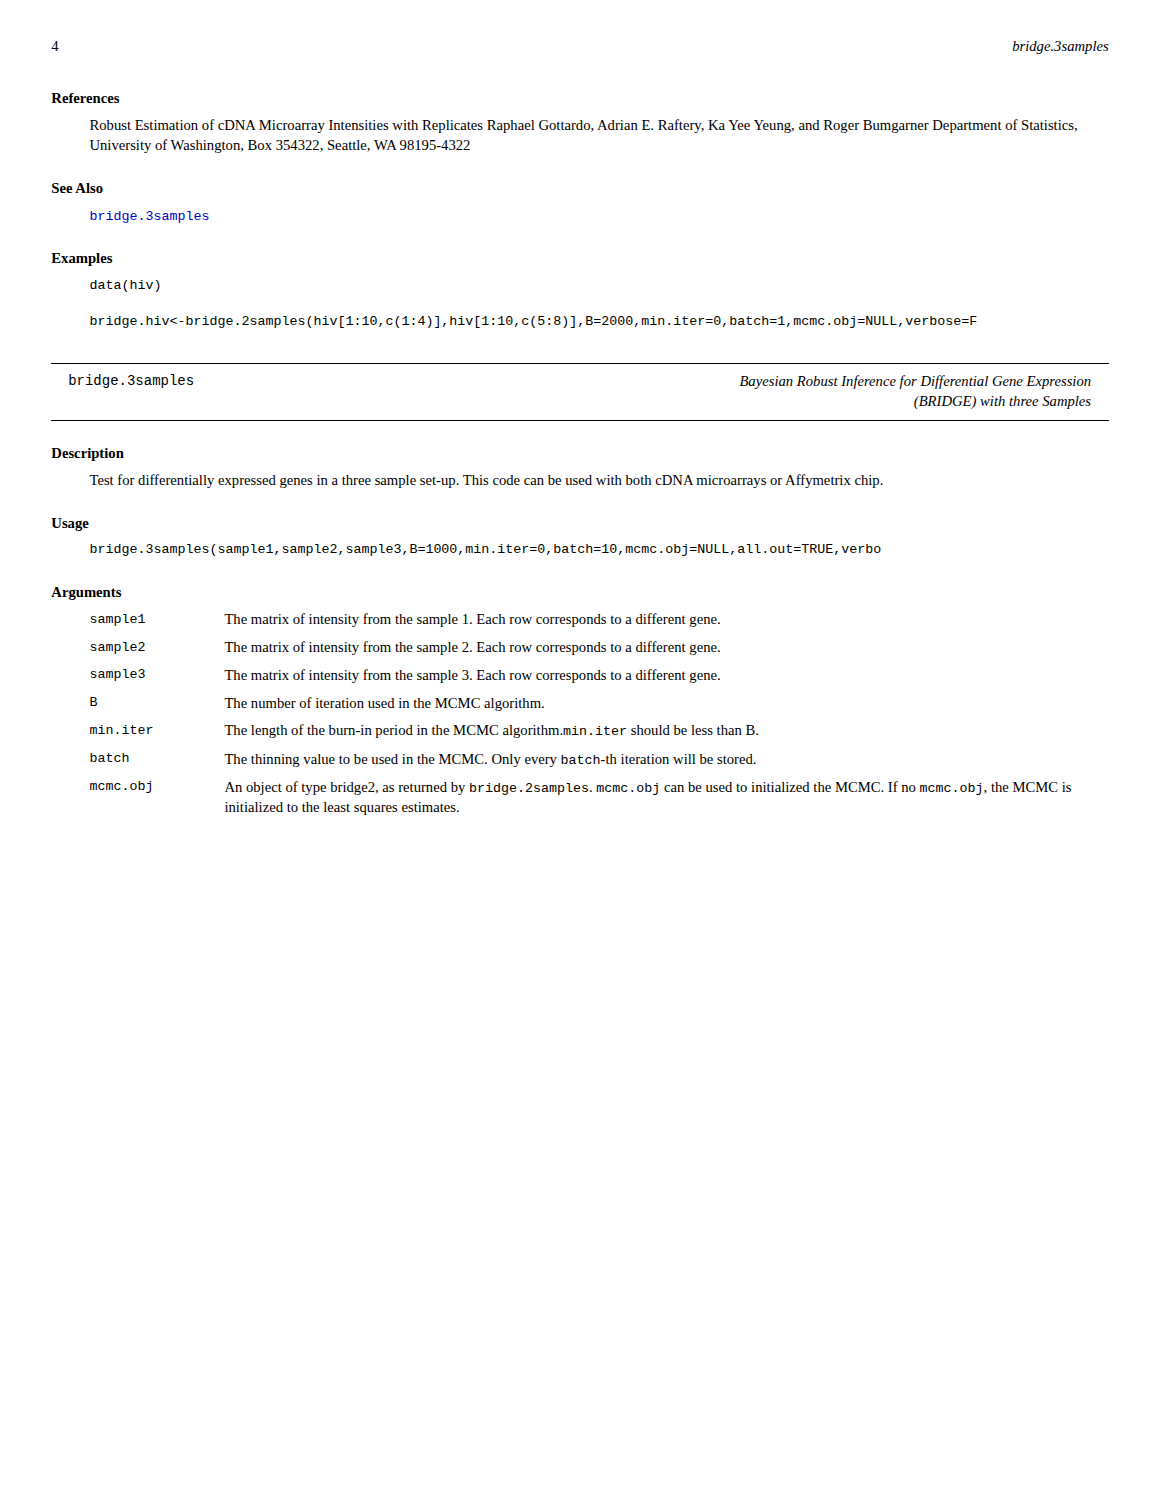4 bridge.3samples
References
Robust Estimation of cDNA Microarray Intensities with Replicates Raphael Gottardo, Adrian E. Raftery, Ka Yee Yeung, and Roger Bumgarner Department of Statistics, University of Washington, Box 354322, Seattle, WA 98195-4322
See Also
bridge.3samples
Examples
data(hiv)

bridge.hiv<-bridge.2samples(hiv[1:10,c(1:4)],hiv[1:10,c(5:8)],B=2000,min.iter=0,batch=1,mcmc.obj=NULL,verbose=F
| bridge.3samples | Bayesian Robust Inference for Differential Gene Expression (BRIDGE) with three Samples |
Description
Test for differentially expressed genes in a three sample set-up. This code can be used with both cDNA microarrays or Affymetrix chip.
Usage
bridge.3samples(sample1,sample2,sample3,B=1000,min.iter=0,batch=10,mcmc.obj=NULL,all.out=TRUE,verbo
Arguments
sample1
The matrix of intensity from the sample 1. Each row corresponds to a different gene.
sample2
The matrix of intensity from the sample 2. Each row corresponds to a different gene.
sample3
The matrix of intensity from the sample 3. Each row corresponds to a different gene.
B
The number of iteration used in the MCMC algorithm.
min.iter
The length of the burn-in period in the MCMC algorithm.min.iter should be less than B.
batch
The thinning value to be used in the MCMC. Only every batch-th iteration will be stored.
mcmc.obj
An object of type bridge2, as returned by bridge.2samples. mcmc.obj can be used to initialized the MCMC. If no mcmc.obj, the MCMC is initialized to the least squares estimates.